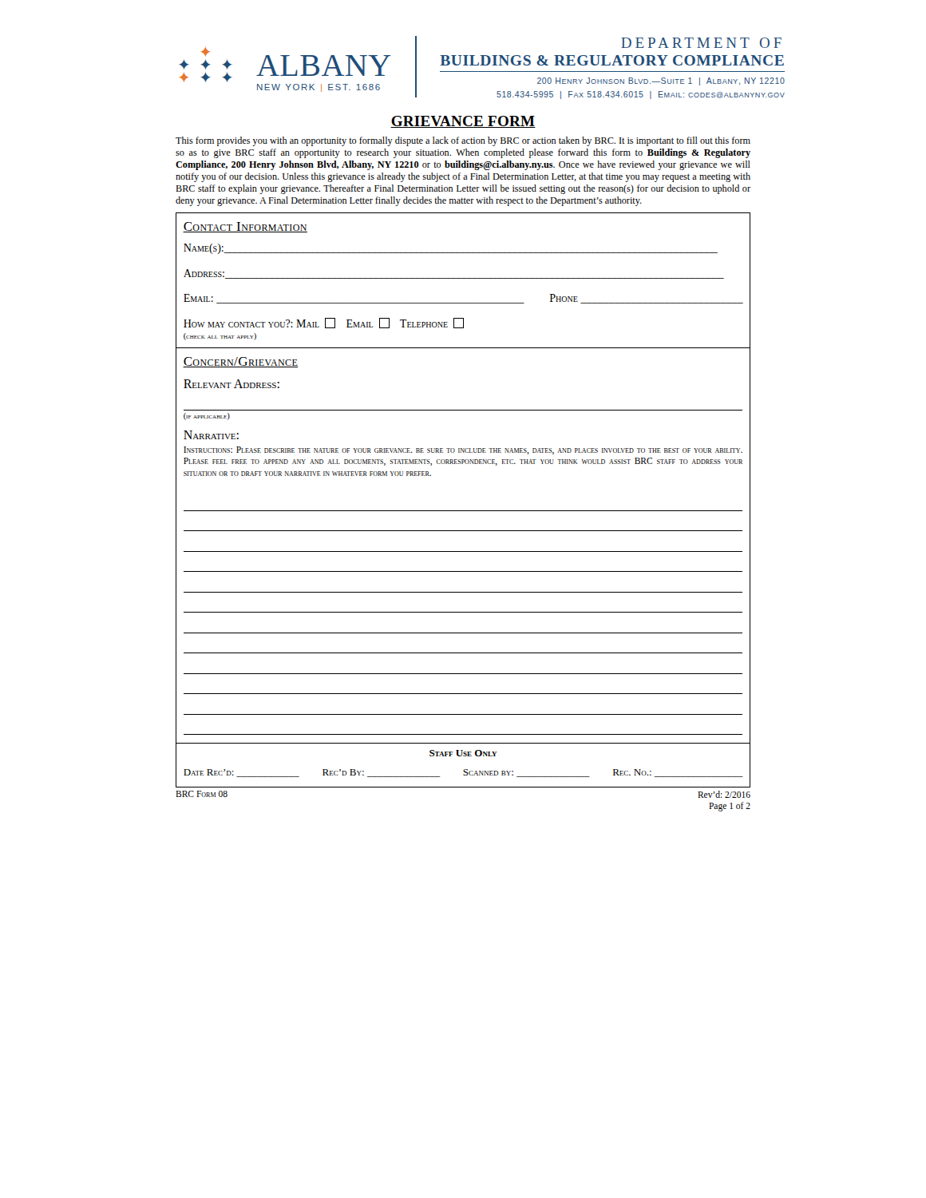✦ ✦ ✦ ✦ ✦ ✦ ✦
ALBANY
NEW YORK | EST. 1686
DEPARTMENT OF
BUILDINGS & REGULATORY COMPLIANCE
200 HENRY JOHNSON BLVD.—SUITE 1 | ALBANY, NY 12210
518.434-5995 | FAX 518.434.6015 | EMAIL: CODES@ALBANYNY.GOV
GRIEVANCE FORM
This form provides you with an opportunity to formally dispute a lack of action by BRC or action taken by BRC. It is important to fill out this form so as to give BRC staff an opportunity to research your situation. When completed please forward this form to Buildings & Regulatory Compliance, 200 Henry Johnson Blvd, Albany, NY 12210 or to buildings@ci.albany.ny.us. Once we have reviewed your grievance we will notify you of our decision. Unless this grievance is already the subject of a Final Determination Letter, at that time you may request a meeting with BRC staff to explain your grievance. Thereafter a Final Determination Letter will be issued setting out the reason(s) for our decision to uphold or deny your grievance. A Final Determination Letter finally decides the matter with respect to the Department’s authority.
Contact Information
Name(s):_______________________________________________________________________________________________
Address:________________________________________________________________________________________________
Email: _______________________________________________________
Phone _____________________________
How may contact you?: Mail Email Telephone
(check all that apply)
Concern/Grievance
Relevant Address:
(if applicable)
Narrative:
Instructions: Please describe the nature of your grievance. be sure to include the names, dates, and places involved to the best of your ability. Please feel free to append any and all documents, statements, correspondence, etc. that you think would assist BRC staff to address your situation or to draft your narrative in whatever form you prefer.
Staff Use Only
Date Rec’d: ____________ Rec’d By: ______________ Scanned by: ______________ Rec. No.: _________________
BRC Form 08
Rev’d: 2/2016
Page 1 of 2